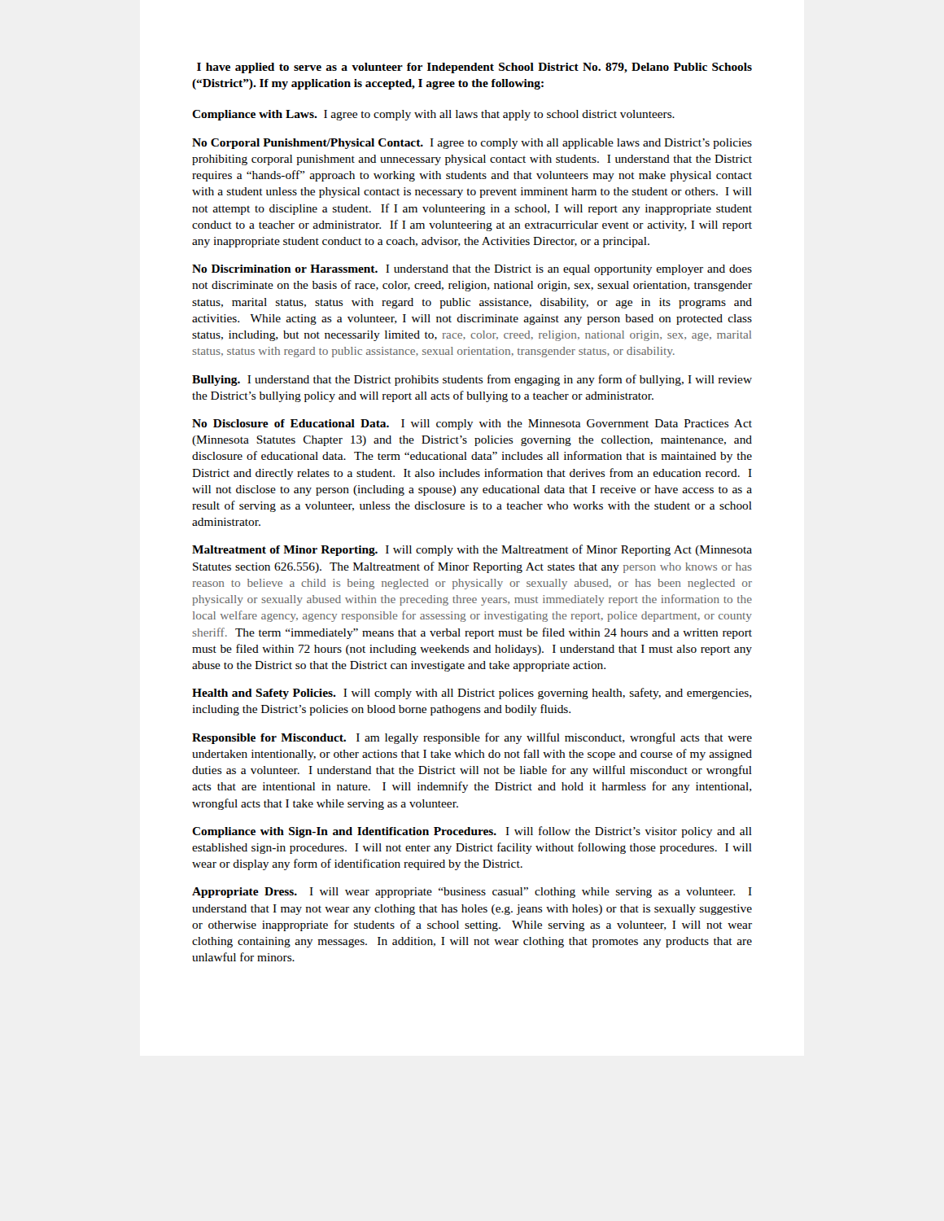I have applied to serve as a volunteer for Independent School District No. 879, Delano Public Schools (“District”). If my application is accepted, I agree to the following:
Compliance with Laws. I agree to comply with all laws that apply to school district volunteers.
No Corporal Punishment/Physical Contact. I agree to comply with all applicable laws and District’s policies prohibiting corporal punishment and unnecessary physical contact with students. I understand that the District requires a “hands-off” approach to working with students and that volunteers may not make physical contact with a student unless the physical contact is necessary to prevent imminent harm to the student or others. I will not attempt to discipline a student. If I am volunteering in a school, I will report any inappropriate student conduct to a teacher or administrator. If I am volunteering at an extracurricular event or activity, I will report any inappropriate student conduct to a coach, advisor, the Activities Director, or a principal.
No Discrimination or Harassment. I understand that the District is an equal opportunity employer and does not discriminate on the basis of race, color, creed, religion, national origin, sex, sexual orientation, transgender status, marital status, status with regard to public assistance, disability, or age in its programs and activities. While acting as a volunteer, I will not discriminate against any person based on protected class status, including, but not necessarily limited to, race, color, creed, religion, national origin, sex, age, marital status, status with regard to public assistance, sexual orientation, transgender status, or disability.
Bullying. I understand that the District prohibits students from engaging in any form of bullying, I will review the District’s bullying policy and will report all acts of bullying to a teacher or administrator.
No Disclosure of Educational Data. I will comply with the Minnesota Government Data Practices Act (Minnesota Statutes Chapter 13) and the District’s policies governing the collection, maintenance, and disclosure of educational data. The term “educational data” includes all information that is maintained by the District and directly relates to a student. It also includes information that derives from an education record. I will not disclose to any person (including a spouse) any educational data that I receive or have access to as a result of serving as a volunteer, unless the disclosure is to a teacher who works with the student or a school administrator.
Maltreatment of Minor Reporting. I will comply with the Maltreatment of Minor Reporting Act (Minnesota Statutes section 626.556). The Maltreatment of Minor Reporting Act states that any person who knows or has reason to believe a child is being neglected or physically or sexually abused, or has been neglected or physically or sexually abused within the preceding three years, must immediately report the information to the local welfare agency, agency responsible for assessing or investigating the report, police department, or county sheriff. The term “immediately” means that a verbal report must be filed within 24 hours and a written report must be filed within 72 hours (not including weekends and holidays). I understand that I must also report any abuse to the District so that the District can investigate and take appropriate action.
Health and Safety Policies. I will comply with all District polices governing health, safety, and emergencies, including the District’s policies on blood borne pathogens and bodily fluids.
Responsible for Misconduct. I am legally responsible for any willful misconduct, wrongful acts that were undertaken intentionally, or other actions that I take which do not fall with the scope and course of my assigned duties as a volunteer. I understand that the District will not be liable for any willful misconduct or wrongful acts that are intentional in nature. I will indemnify the District and hold it harmless for any intentional, wrongful acts that I take while serving as a volunteer.
Compliance with Sign-In and Identification Procedures. I will follow the District’s visitor policy and all established sign-in procedures. I will not enter any District facility without following those procedures. I will wear or display any form of identification required by the District.
Appropriate Dress. I will wear appropriate “business casual” clothing while serving as a volunteer. I understand that I may not wear any clothing that has holes (e.g. jeans with holes) or that is sexually suggestive or otherwise inappropriate for students of a school setting. While serving as a volunteer, I will not wear clothing containing any messages. In addition, I will not wear clothing that promotes any products that are unlawful for minors.